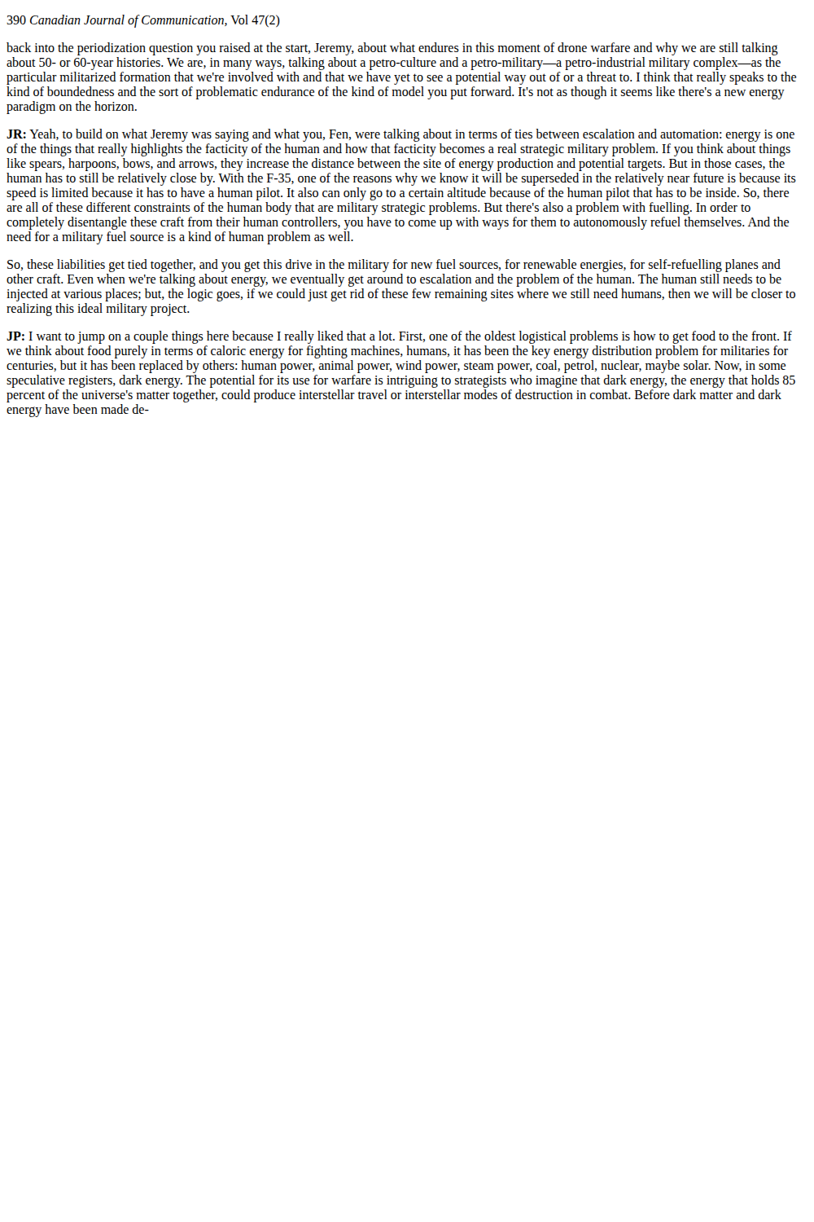390 Canadian Journal of Communication, Vol 47(2)
back into the periodization question you raised at the start, Jeremy, about what endures in this moment of drone warfare and why we are still talking about 50- or 60-year histories. We are, in many ways, talking about a petro-culture and a petro-military—a petro-industrial military complex—as the particular militarized formation that we're involved with and that we have yet to see a potential way out of or a threat to. I think that really speaks to the kind of boundedness and the sort of problematic endurance of the kind of model you put forward. It's not as though it seems like there's a new energy paradigm on the horizon.
JR: Yeah, to build on what Jeremy was saying and what you, Fen, were talking about in terms of ties between escalation and automation: energy is one of the things that really highlights the facticity of the human and how that facticity becomes a real strategic military problem. If you think about things like spears, harpoons, bows, and arrows, they increase the distance between the site of energy production and potential targets. But in those cases, the human has to still be relatively close by. With the F-35, one of the reasons why we know it will be superseded in the relatively near future is because its speed is limited because it has to have a human pilot. It also can only go to a certain altitude because of the human pilot that has to be inside. So, there are all of these different constraints of the human body that are military strategic problems. But there's also a problem with fuelling. In order to completely disentangle these craft from their human controllers, you have to come up with ways for them to autonomously refuel themselves. And the need for a military fuel source is a kind of human problem as well.
So, these liabilities get tied together, and you get this drive in the military for new fuel sources, for renewable energies, for self-refuelling planes and other craft. Even when we're talking about energy, we eventually get around to escalation and the problem of the human. The human still needs to be injected at various places; but, the logic goes, if we could just get rid of these few remaining sites where we still need humans, then we will be closer to realizing this ideal military project.
JP: I want to jump on a couple things here because I really liked that a lot. First, one of the oldest logistical problems is how to get food to the front. If we think about food purely in terms of caloric energy for fighting machines, humans, it has been the key energy distribution problem for militaries for centuries, but it has been replaced by others: human power, animal power, wind power, steam power, coal, petrol, nuclear, maybe solar. Now, in some speculative registers, dark energy. The potential for its use for warfare is intriguing to strategists who imagine that dark energy, the energy that holds 85 percent of the universe's matter together, could produce interstellar travel or interstellar modes of destruction in combat. Before dark matter and dark energy have been made de-